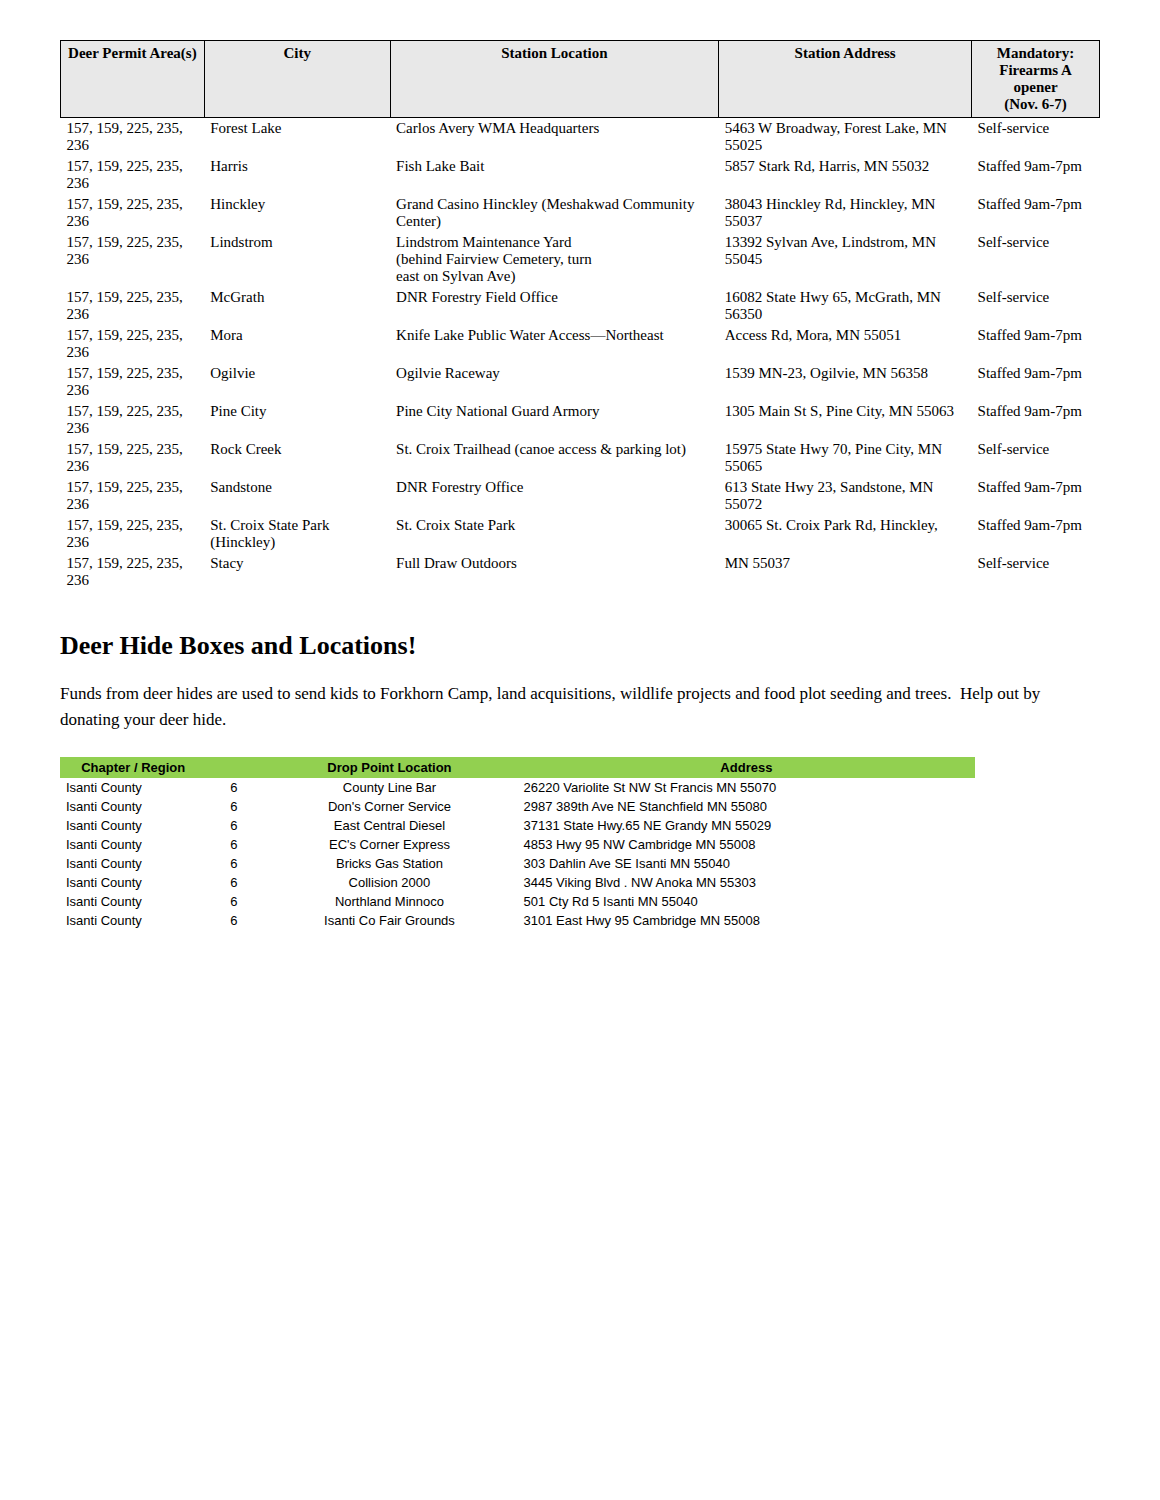| Deer Permit Area(s) | City | Station Location | Station Address | Mandatory: Firearms A opener (Nov. 6-7) |
| --- | --- | --- | --- | --- |
| 157, 159, 225, 235, 236 | Forest Lake | Carlos Avery WMA Headquarters | 5463 W Broadway, Forest Lake, MN 55025 | Self-service |
| 157, 159, 225, 235, 236 | Harris | Fish Lake Bait | 5857 Stark Rd, Harris, MN 55032 | Staffed 9am-7pm |
| 157, 159, 225, 235, 236 | Hinckley | Grand Casino Hinckley (Meshakwad Community Center) | 38043 Hinckley Rd, Hinckley, MN 55037 | Staffed 9am-7pm |
| 157, 159, 225, 235, 236 | Lindstrom | Lindstrom Maintenance Yard (behind Fairview Cemetery, turn east on Sylvan Ave) | 13392 Sylvan Ave, Lindstrom, MN 55045 | Self-service |
| 157, 159, 225, 235, 236 | McGrath | DNR Forestry Field Office | 16082 State Hwy 65, McGrath, MN 56350 | Self-service |
| 157, 159, 225, 235, 236 | Mora | Knife Lake Public Water Access—Northeast | Access Rd, Mora, MN 55051 | Staffed 9am-7pm |
| 157, 159, 225, 235, 236 | Ogilvie | Ogilvie Raceway | 1539 MN-23, Ogilvie, MN 56358 | Staffed 9am-7pm |
| 157, 159, 225, 235, 236 | Pine City | Pine City National Guard Armory | 1305 Main St S, Pine City, MN 55063 | Staffed 9am-7pm |
| 157, 159, 225, 235, 236 | Rock Creek | St. Croix Trailhead (canoe access & parking lot) | 15975 State Hwy 70, Pine City, MN 55065 | Self-service |
| 157, 159, 225, 235, 236 | Sandstone | DNR Forestry Office | 613 State Hwy 23, Sandstone, MN 55072 | Staffed 9am-7pm |
| 157, 159, 225, 235, 236 | St. Croix State Park (Hinckley) | St. Croix State Park | 30065 St. Croix Park Rd, Hinckley, | Staffed 9am-7pm |
| 157, 159, 225, 235, 236 | Stacy | Full Draw Outdoors | MN 55037 | Self-service |
Deer Hide Boxes and Locations!
Funds from deer hides are used to send kids to Forkhorn Camp, land acquisitions, wildlife projects and food plot seeding and trees. Help out by donating your deer hide.
| Chapter / Region | | Drop Point Location | Address |
| --- | --- | --- | --- |
| Isanti County | 6 | County Line Bar | 26220 Variolite St NW St Francis MN 55070 |
| Isanti County | 6 | Don's Corner Service | 2987 389th Ave NE Stanchfield MN 55080 |
| Isanti County | 6 | East Central Diesel | 37131 State Hwy.65 NE Grandy MN 55029 |
| Isanti County | 6 | EC's Corner Express | 4853 Hwy 95 NW Cambridge MN 55008 |
| Isanti County | 6 | Bricks Gas Station | 303 Dahlin Ave SE Isanti MN 55040 |
| Isanti County | 6 | Collision 2000 | 3445 Viking Blvd . NW Anoka MN 55303 |
| Isanti County | 6 | Northland Minnoco | 501 Cty Rd 5 Isanti MN 55040 |
| Isanti County | 6 | Isanti Co Fair Grounds | 3101 East Hwy 95 Cambridge MN 55008 |